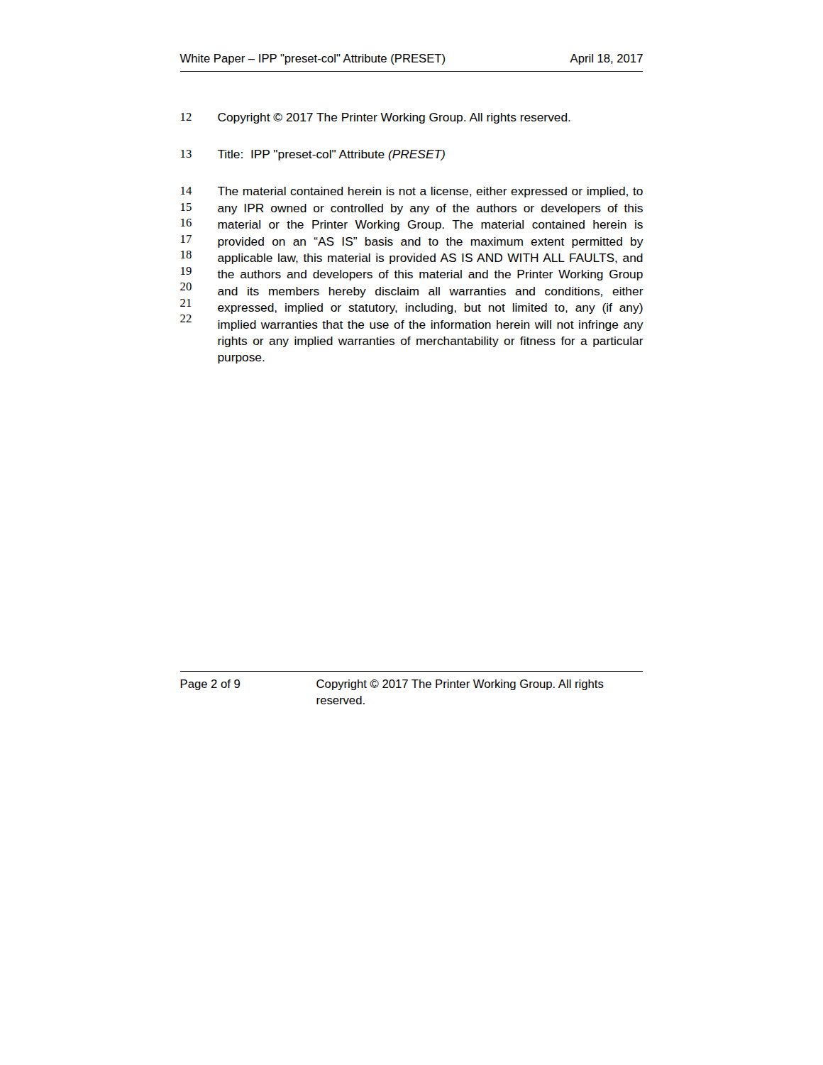White Paper – IPP "preset-col" Attribute (PRESET)
April 18, 2017
12
Copyright © 2017 The Printer Working Group. All rights reserved.
13
Title: IPP "preset-col" Attribute (PRESET)
14 15 16 17 18 19 20 21 22
The material contained herein is not a license, either expressed or implied, to any IPR owned or controlled by any of the authors or developers of this material or the Printer Working Group. The material contained herein is provided on an “AS IS” basis and to the maximum extent permitted by applicable law, this material is provided AS IS AND WITH ALL FAULTS, and the authors and developers of this material and the Printer Working Group and its members hereby disclaim all warranties and conditions, either expressed, implied or statutory, including, but not limited to, any (if any) implied warranties that the use of the information herein will not infringe any rights or any implied warranties of merchantability or fitness for a particular purpose.
Page 2 of 9
Copyright © 2017 The Printer Working Group. All rights reserved.